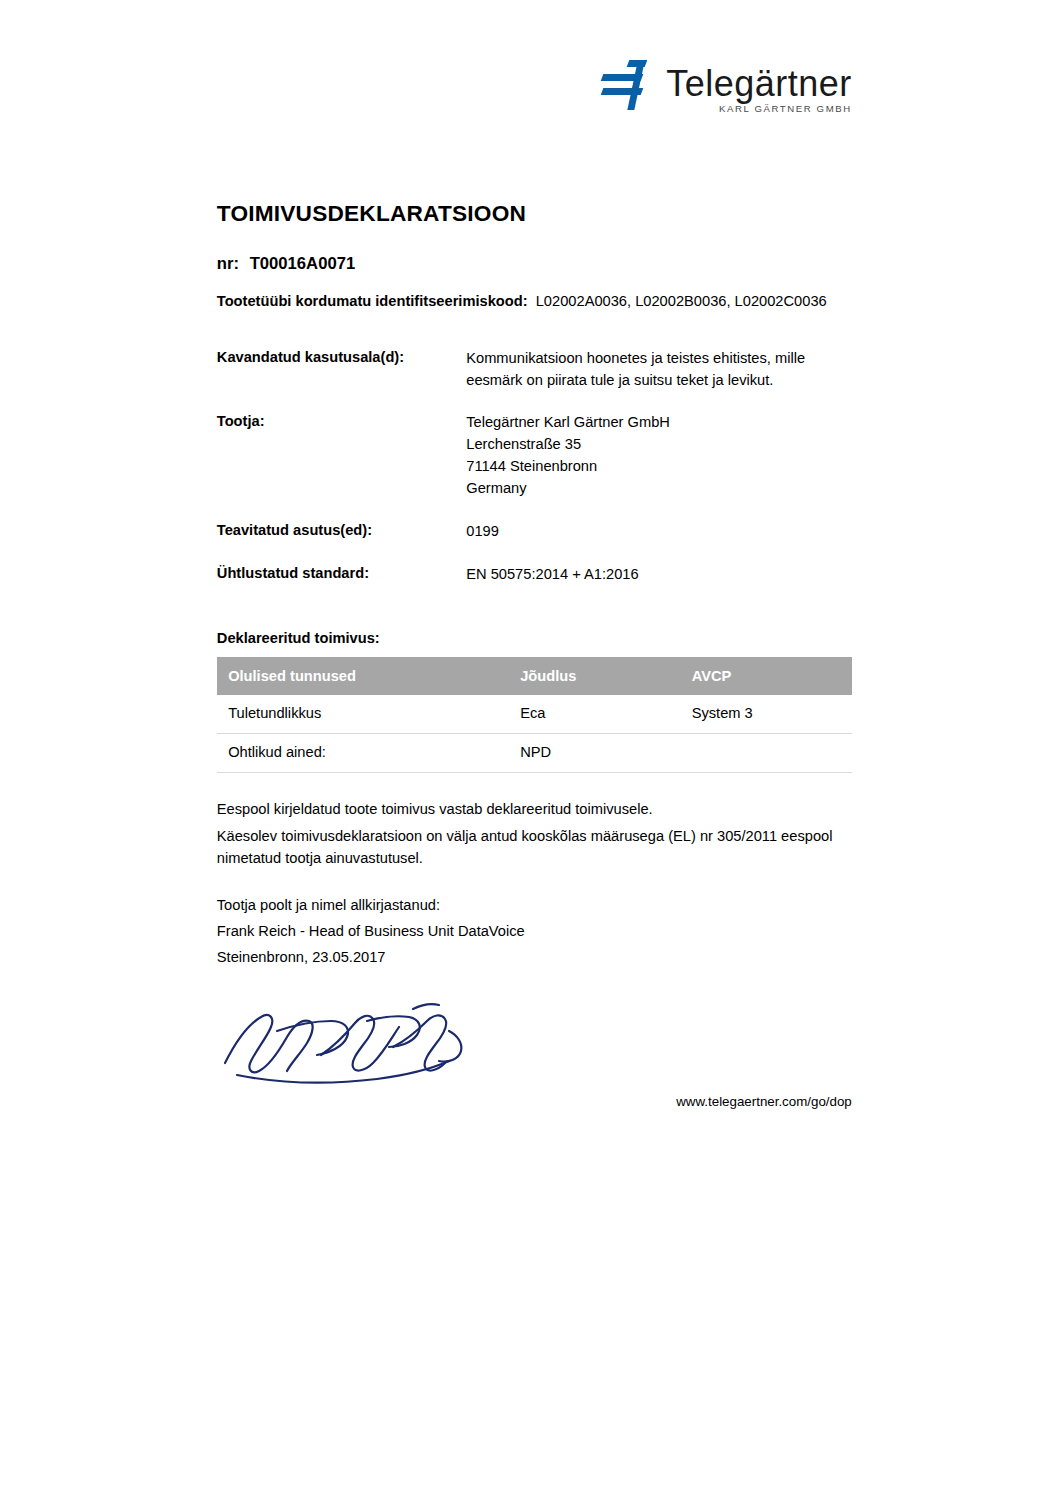Telegärtner
KARL GÄRTNER GMBH
TOIMIVUSDEKLARATSIOON
nr: T00016A0071
Tootetüübi kordumatu identifitseerimiskood: L02002A0036, L02002B0036, L02002C0036
| Kavandatud kasutusala(d): | Kommunikatsioon hoonetes ja teistes ehitistes, mille eesmärk on piirata tule ja suitsu teket ja levikut. |
| Tootja: | Telegärtner Karl Gärtner GmbH Lerchenstraße 35 71144 Steinenbronn Germany |
| Teavitatud asutus(ed): | 0199 |
| Ühtlustatud standard: | EN 50575:2014 + A1:2016 |
Deklareeritud toimivus:
| Olulised tunnused | Jõudlus | AVCP |
| --- | --- | --- |
| Tuletundlikkus | Eca | System 3 |
| Ohtlikud ained: | NPD | |
Eespool kirjeldatud toote toimivus vastab deklareeritud toimivusele.
Käesolev toimivusdeklaratsioon on välja antud kooskõlas määrusega (EL) nr 305/2011 eespool nimetatud tootja ainuvastutusel.
Tootja poolt ja nimel allkirjastanud:
Frank Reich - Head of Business Unit DataVoice
Steinenbronn, 23.05.2017
www.telegaertner.com/go/dop